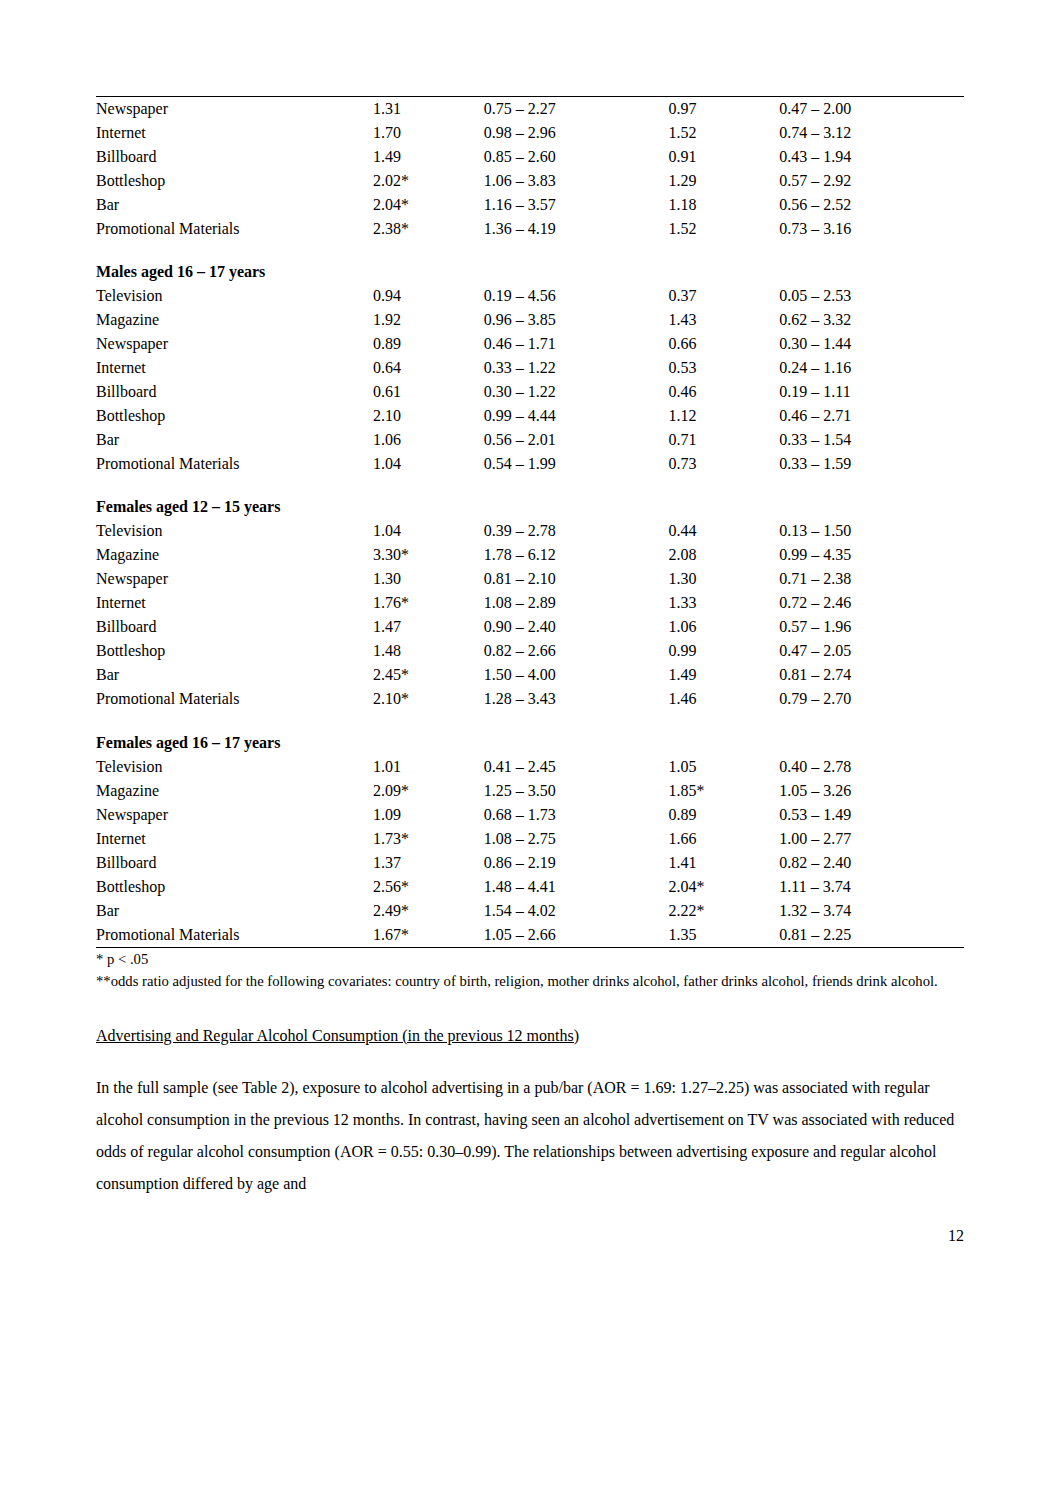| Newspaper | 1.31 | 0.75 – 2.27 | 0.97 | 0.47 – 2.00 |
| Internet | 1.70 | 0.98 – 2.96 | 1.52 | 0.74 – 3.12 |
| Billboard | 1.49 | 0.85 – 2.60 | 0.91 | 0.43 – 1.94 |
| Bottleshop | 2.02* | 1.06 – 3.83 | 1.29 | 0.57 – 2.92 |
| Bar | 2.04* | 1.16 – 3.57 | 1.18 | 0.56 – 2.52 |
| Promotional Materials | 2.38* | 1.36 – 4.19 | 1.52 | 0.73 – 3.16 |
| Males aged 16 – 17 years | | | | |
| Television | 0.94 | 0.19 – 4.56 | 0.37 | 0.05 – 2.53 |
| Magazine | 1.92 | 0.96 – 3.85 | 1.43 | 0.62 – 3.32 |
| Newspaper | 0.89 | 0.46 – 1.71 | 0.66 | 0.30 – 1.44 |
| Internet | 0.64 | 0.33 – 1.22 | 0.53 | 0.24 – 1.16 |
| Billboard | 0.61 | 0.30 – 1.22 | 0.46 | 0.19 – 1.11 |
| Bottleshop | 2.10 | 0.99 – 4.44 | 1.12 | 0.46 – 2.71 |
| Bar | 1.06 | 0.56 – 2.01 | 0.71 | 0.33 – 1.54 |
| Promotional Materials | 1.04 | 0.54 – 1.99 | 0.73 | 0.33 – 1.59 |
| Females aged 12 – 15 years | | | | |
| Television | 1.04 | 0.39 – 2.78 | 0.44 | 0.13 – 1.50 |
| Magazine | 3.30* | 1.78 – 6.12 | 2.08 | 0.99 – 4.35 |
| Newspaper | 1.30 | 0.81 – 2.10 | 1.30 | 0.71 – 2.38 |
| Internet | 1.76* | 1.08 – 2.89 | 1.33 | 0.72 – 2.46 |
| Billboard | 1.47 | 0.90 – 2.40 | 1.06 | 0.57 – 1.96 |
| Bottleshop | 1.48 | 0.82 – 2.66 | 0.99 | 0.47 – 2.05 |
| Bar | 2.45* | 1.50 – 4.00 | 1.49 | 0.81 – 2.74 |
| Promotional Materials | 2.10* | 1.28 – 3.43 | 1.46 | 0.79 – 2.70 |
| Females aged 16 – 17 years | | | | |
| Television | 1.01 | 0.41 – 2.45 | 1.05 | 0.40 – 2.78 |
| Magazine | 2.09* | 1.25 – 3.50 | 1.85* | 1.05 – 3.26 |
| Newspaper | 1.09 | 0.68 – 1.73 | 0.89 | 0.53 – 1.49 |
| Internet | 1.73* | 1.08 – 2.75 | 1.66 | 1.00 – 2.77 |
| Billboard | 1.37 | 0.86 – 2.19 | 1.41 | 0.82 – 2.40 |
| Bottleshop | 2.56* | 1.48 – 4.41 | 2.04* | 1.11 – 3.74 |
| Bar | 2.49* | 1.54 – 4.02 | 2.22* | 1.32 – 3.74 |
| Promotional Materials | 1.67* | 1.05 – 2.66 | 1.35 | 0.81 – 2.25 |
* p < .05
**odds ratio adjusted for the following covariates: country of birth, religion, mother drinks alcohol, father drinks alcohol, friends drink alcohol.
Advertising and Regular Alcohol Consumption (in the previous 12 months)
In the full sample (see Table 2), exposure to alcohol advertising in a pub/bar (AOR = 1.69: 1.27–2.25) was associated with regular alcohol consumption in the previous 12 months. In contrast, having seen an alcohol advertisement on TV was associated with reduced odds of regular alcohol consumption (AOR = 0.55: 0.30–0.99). The relationships between advertising exposure and regular alcohol consumption differed by age and
12